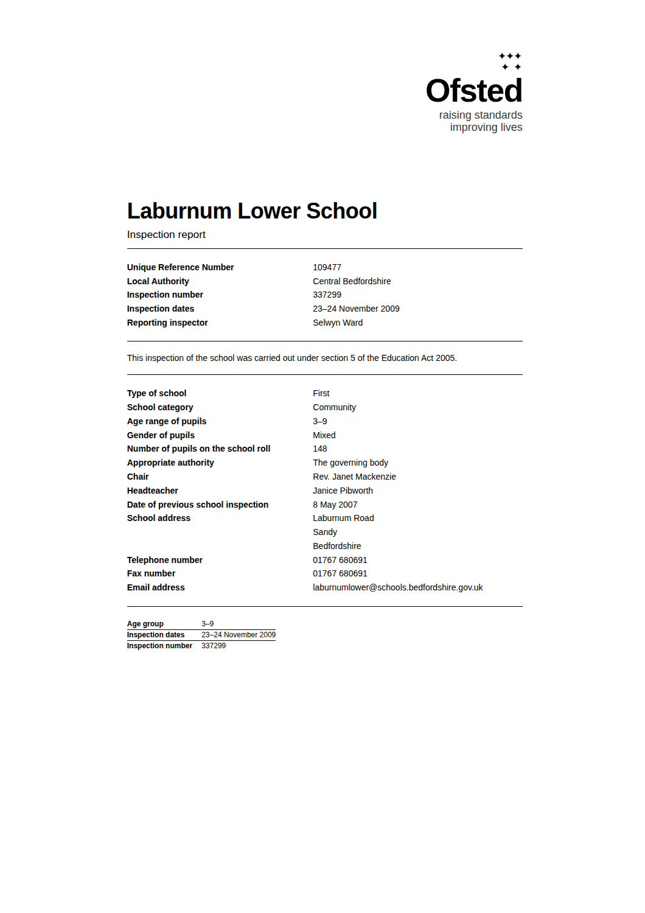✦✦✦
✦ ✦
Ofsted
raising standards
improving lives
Laburnum Lower School
Inspection report
| Unique Reference Number | 109477 |
| Local Authority | Central Bedfordshire |
| Inspection number | 337299 |
| Inspection dates | 23–24 November 2009 |
| Reporting inspector | Selwyn Ward |
This inspection of the school was carried out under section 5 of the Education Act 2005.
| Type of school | First |
| School category | Community |
| Age range of pupils | 3–9 |
| Gender of pupils | Mixed |
| Number of pupils on the school roll | 148 |
| Appropriate authority | The governing body |
| Chair | Rev. Janet Mackenzie |
| Headteacher | Janice Pibworth |
| Date of previous school inspection | 8 May 2007 |
| School address | Laburnum Road |
| | Sandy |
| | Bedfordshire |
| Telephone number | 01767 680691 |
| Fax number | 01767 680691 |
| Email address | laburnumlower@schools.bedfordshire.gov.uk |
| Age group | 3–9 |
| Inspection dates | 23–24 November 2009 |
| Inspection number | 337299 |